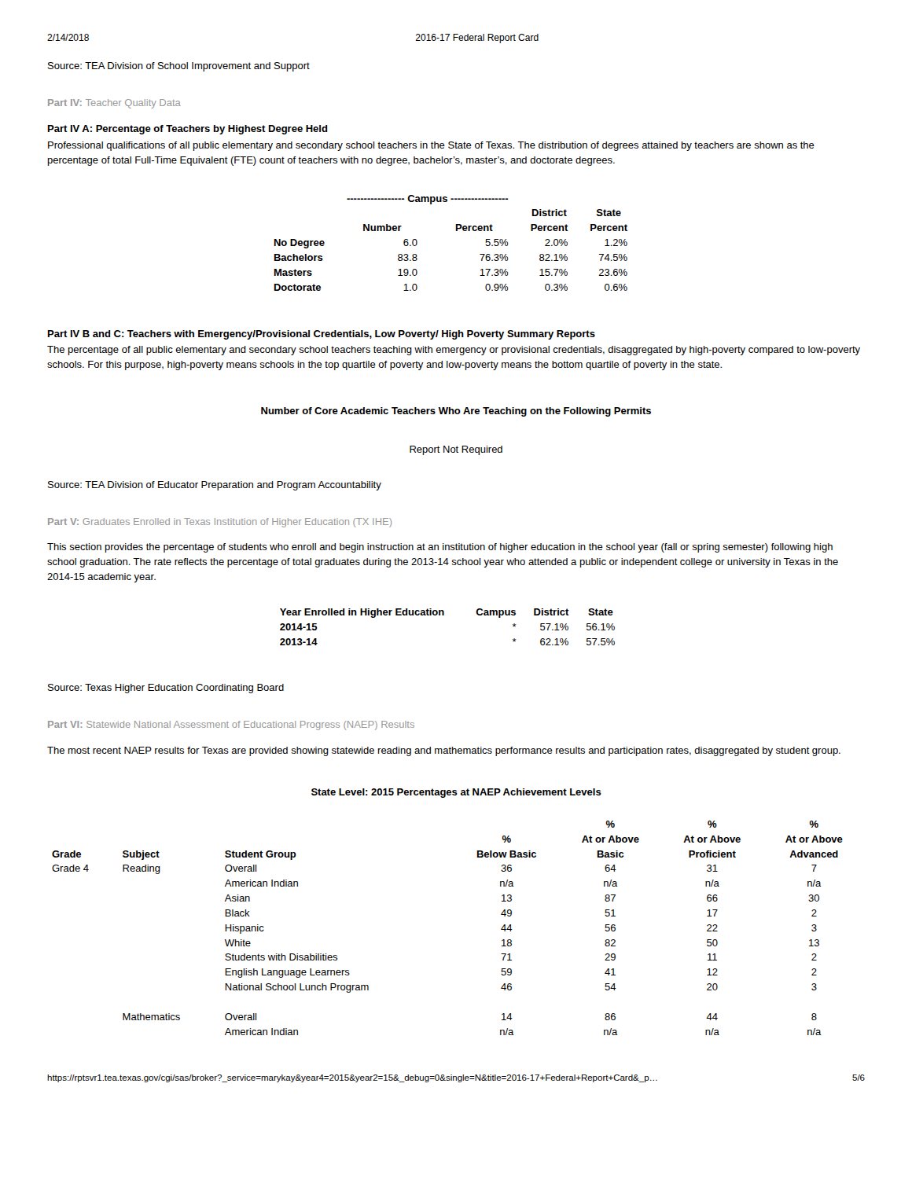2/14/2018
2016-17 Federal Report Card
Source: TEA Division of School Improvement and Support
Part IV: Teacher Quality Data
Part IV A: Percentage of Teachers by Highest Degree Held
Professional qualifications of all public elementary and secondary school teachers in the State of Texas. The distribution of degrees attained by teachers are shown as the percentage of total Full-Time Equivalent (FTE) count of teachers with no degree, bachelor’s, master’s, and doctorate degrees.
| | ----------------- Campus ----------------- | | |
| --- | --- | --- | --- |
| | Number | Percent | District Percent | State Percent |
| No Degree | 6.0 | 5.5% | 2.0% | 1.2% |
| Bachelors | 83.8 | 76.3% | 82.1% | 74.5% |
| Masters | 19.0 | 17.3% | 15.7% | 23.6% |
| Doctorate | 1.0 | 0.9% | 0.3% | 0.6% |
Part IV B and C: Teachers with Emergency/Provisional Credentials, Low Poverty/ High Poverty Summary Reports
The percentage of all public elementary and secondary school teachers teaching with emergency or provisional credentials, disaggregated by high-poverty compared to low-poverty schools. For this purpose, high-poverty means schools in the top quartile of poverty and low-poverty means the bottom quartile of poverty in the state.
Number of Core Academic Teachers Who Are Teaching on the Following Permits
Report Not Required
Source: TEA Division of Educator Preparation and Program Accountability
Part V: Graduates Enrolled in Texas Institution of Higher Education (TX IHE)
This section provides the percentage of students who enroll and begin instruction at an institution of higher education in the school year (fall or spring semester) following high school graduation. The rate reflects the percentage of total graduates during the 2013-14 school year who attended a public or independent college or university in Texas in the 2014-15 academic year.
| Year Enrolled in Higher Education | Campus | District | State |
| --- | --- | --- | --- |
| 2014-15 | * | 57.1% | 56.1% |
| 2013-14 | * | 62.1% | 57.5% |
Source: Texas Higher Education Coordinating Board
Part VI: Statewide National Assessment of Educational Progress (NAEP) Results
The most recent NAEP results for Texas are provided showing statewide reading and mathematics performance results and participation rates, disaggregated by student group.
State Level: 2015 Percentages at NAEP Achievement Levels
| Grade | Subject | Student Group | % Below Basic | % At or Above Basic | % At or Above Proficient | % At or Above Advanced |
| --- | --- | --- | --- | --- | --- | --- |
| Grade 4 | Reading | Overall | 36 | 64 | 31 | 7 |
| | | American Indian | n/a | n/a | n/a | n/a |
| | | Asian | 13 | 87 | 66 | 30 |
| | | Black | 49 | 51 | 17 | 2 |
| | | Hispanic | 44 | 56 | 22 | 3 |
| | | White | 18 | 82 | 50 | 13 |
| | | Students with Disabilities | 71 | 29 | 11 | 2 |
| | | English Language Learners | 59 | 41 | 12 | 2 |
| | | National School Lunch Program | 46 | 54 | 20 | 3 |
| | Mathematics | Overall | 14 | 86 | 44 | 8 |
| | | American Indian | n/a | n/a | n/a | n/a |
https://rptsvr1.tea.texas.gov/cgi/sas/broker?_service=marykay&year4=2015&year2=15&_debug=0&single=N&title=2016-17+Federal+Report+Card&_p…
5/6